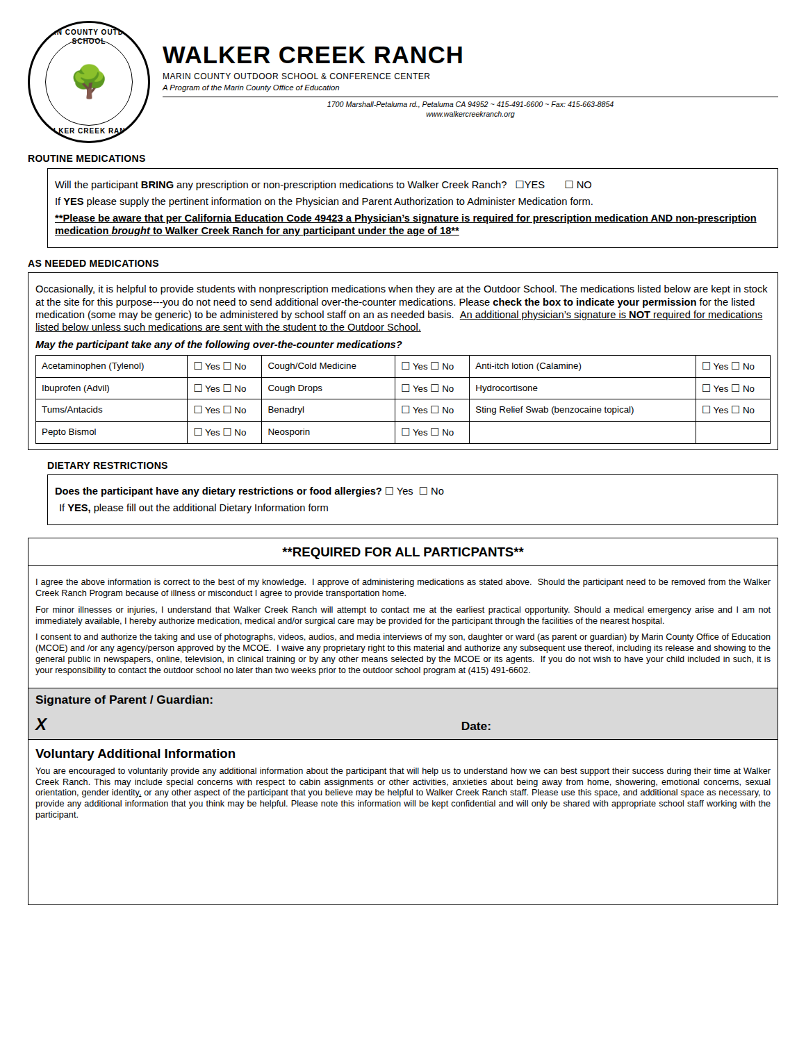MARIN COUNTY OUTDOOR SCHOOL
🌳
WALKER CREEK RANCH
WALKER CREEK RANCH
MARIN COUNTY OUTDOOR SCHOOL & CONFERENCE CENTER
A Program of the Marin County Office of Education
1700 Marshall-Petaluma rd., Petaluma CA 94952 ~ 415-491-6600 ~ Fax: 415-663-8854
www.walkercreekranch.org
ROUTINE MEDICATIONS
Will the participant BRING any prescription or non-prescription medications to Walker Creek Ranch? ☐YES ☐ NO
If YES please supply the pertinent information on the Physician and Parent Authorization to Administer Medication form.
**Please be aware that per California Education Code 49423 a Physician’s signature is required for prescription medication AND non-prescription medication brought to Walker Creek Ranch for any participant under the age of 18**
AS NEEDED MEDICATIONS
Occasionally, it is helpful to provide students with nonprescription medications when they are at the Outdoor School. The medications listed below are kept in stock at the site for this purpose---you do not need to send additional over-the-counter medications. Please check the box to indicate your permission for the listed medication (some may be generic) to be administered by school staff on an as needed basis. An additional physician’s signature is NOT required for medications listed below unless such medications are sent with the student to the Outdoor School.
May the participant take any of the following over-the-counter medications?
| Acetaminophen (Tylenol) | ☐ Yes ☐ No | Cough/Cold Medicine | ☐ Yes ☐ No | Anti-itch lotion (Calamine) | ☐ Yes ☐ No |
| Ibuprofen (Advil) | ☐ Yes ☐ No | Cough Drops | ☐ Yes ☐ No | Hydrocortisone | ☐ Yes ☐ No |
| Tums/Antacids | ☐ Yes ☐ No | Benadryl | ☐ Yes ☐ No | Sting Relief Swab (benzocaine topical) | ☐ Yes ☐ No |
| Pepto Bismol | ☐ Yes ☐ No | Neosporin | ☐ Yes ☐ No | | |
DIETARY RESTRICTIONS
Does the participant have any dietary restrictions or food allergies? ☐ Yes ☐ No
If YES, please fill out the additional Dietary Information form
**REQUIRED FOR ALL PARTICPANTS**
I agree the above information is correct to the best of my knowledge. I approve of administering medications as stated above. Should the participant need to be removed from the Walker Creek Ranch Program because of illness or misconduct I agree to provide transportation home.
For minor illnesses or injuries, I understand that Walker Creek Ranch will attempt to contact me at the earliest practical opportunity. Should a medical emergency arise and I am not immediately available, I hereby authorize medication, medical and/or surgical care may be provided for the participant through the facilities of the nearest hospital.
I consent to and authorize the taking and use of photographs, videos, audios, and media interviews of my son, daughter or ward (as parent or guardian) by Marin County Office of Education (MCOE) and /or any agency/person approved by the MCOE. I waive any proprietary right to this material and authorize any subsequent use thereof, including its release and showing to the general public in newspapers, online, television, in clinical training or by any other means selected by the MCOE or its agents. If you do not wish to have your child included in such, it is your responsibility to contact the outdoor school no later than two weeks prior to the outdoor school program at (415) 491-6602.
Signature of Parent / Guardian:
X Date:
Voluntary Additional Information
You are encouraged to voluntarily provide any additional information about the participant that will help us to understand how we can best support their success during their time at Walker Creek Ranch. This may include special concerns with respect to cabin assignments or other activities, anxieties about being away from home, showering, emotional concerns, sexual orientation, gender identity, or any other aspect of the participant that you believe may be helpful to Walker Creek Ranch staff. Please use this space, and additional space as necessary, to provide any additional information that you think may be helpful. Please note this information will be kept confidential and will only be shared with appropriate school staff working with the participant.